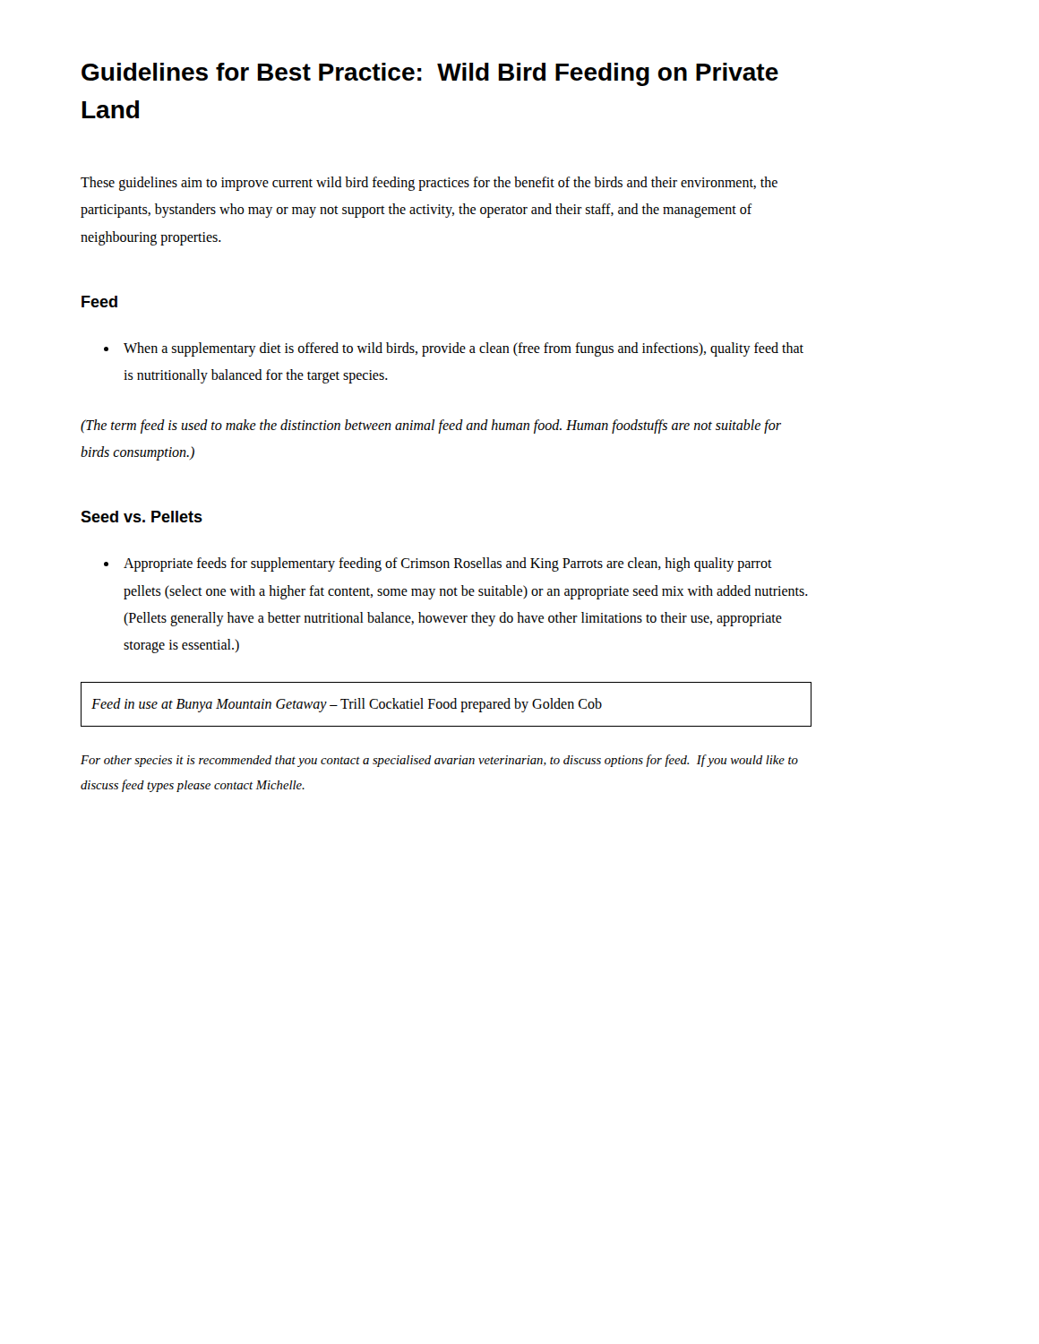Guidelines for Best Practice: Wild Bird Feeding on Private Land
These guidelines aim to improve current wild bird feeding practices for the benefit of the birds and their environment, the participants, bystanders who may or may not support the activity, the operator and their staff, and the management of neighbouring properties.
Feed
When a supplementary diet is offered to wild birds, provide a clean (free from fungus and infections), quality feed that is nutritionally balanced for the target species.
(The term feed is used to make the distinction between animal feed and human food. Human foodstuffs are not suitable for birds consumption.)
Seed vs. Pellets
Appropriate feeds for supplementary feeding of Crimson Rosellas and King Parrots are clean, high quality parrot pellets (select one with a higher fat content, some may not be suitable) or an appropriate seed mix with added nutrients. (Pellets generally have a better nutritional balance, however they do have other limitations to their use, appropriate storage is essential.)
Feed in use at Bunya Mountain Getaway – Trill Cockatiel Food prepared by Golden Cob
For other species it is recommended that you contact a specialised avarian veterinarian, to discuss options for feed. If you would like to discuss feed types please contact Michelle.